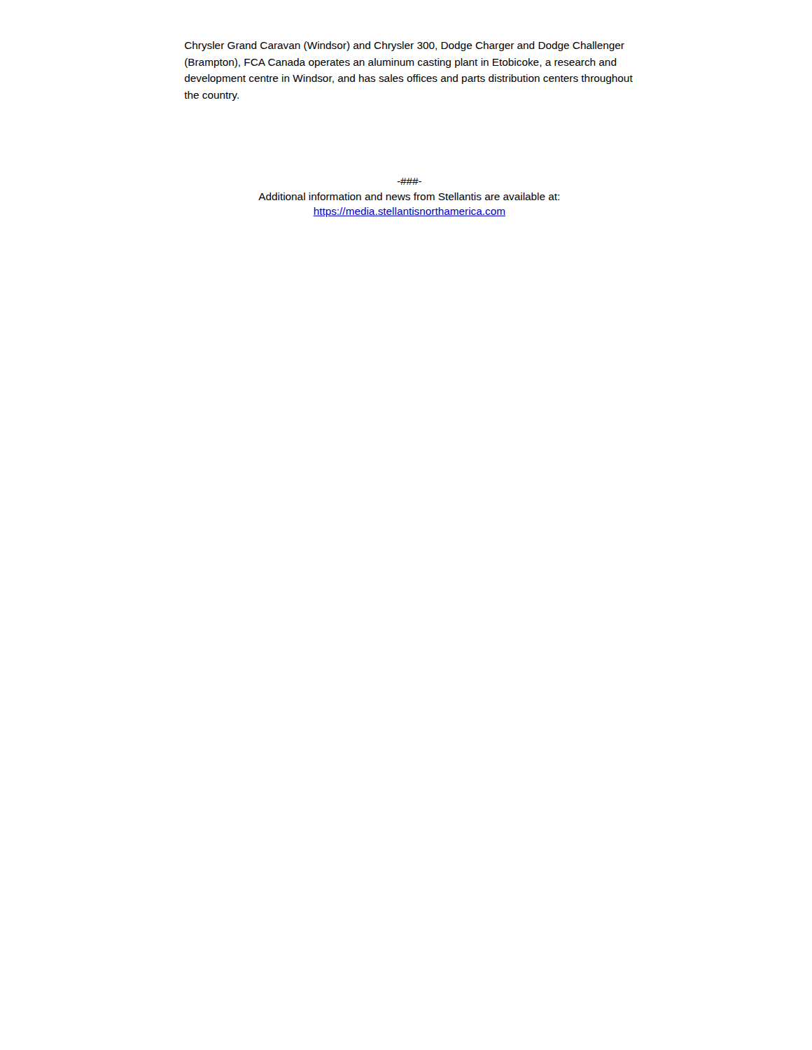Chrysler Grand Caravan (Windsor) and Chrysler 300, Dodge Charger and Dodge Challenger (Brampton), FCA Canada operates an aluminum casting plant in Etobicoke, a research and development centre in Windsor, and has sales offices and parts distribution centers throughout the country.
-###- Additional information and news from Stellantis are available at: https://media.stellantisnorthamerica.com